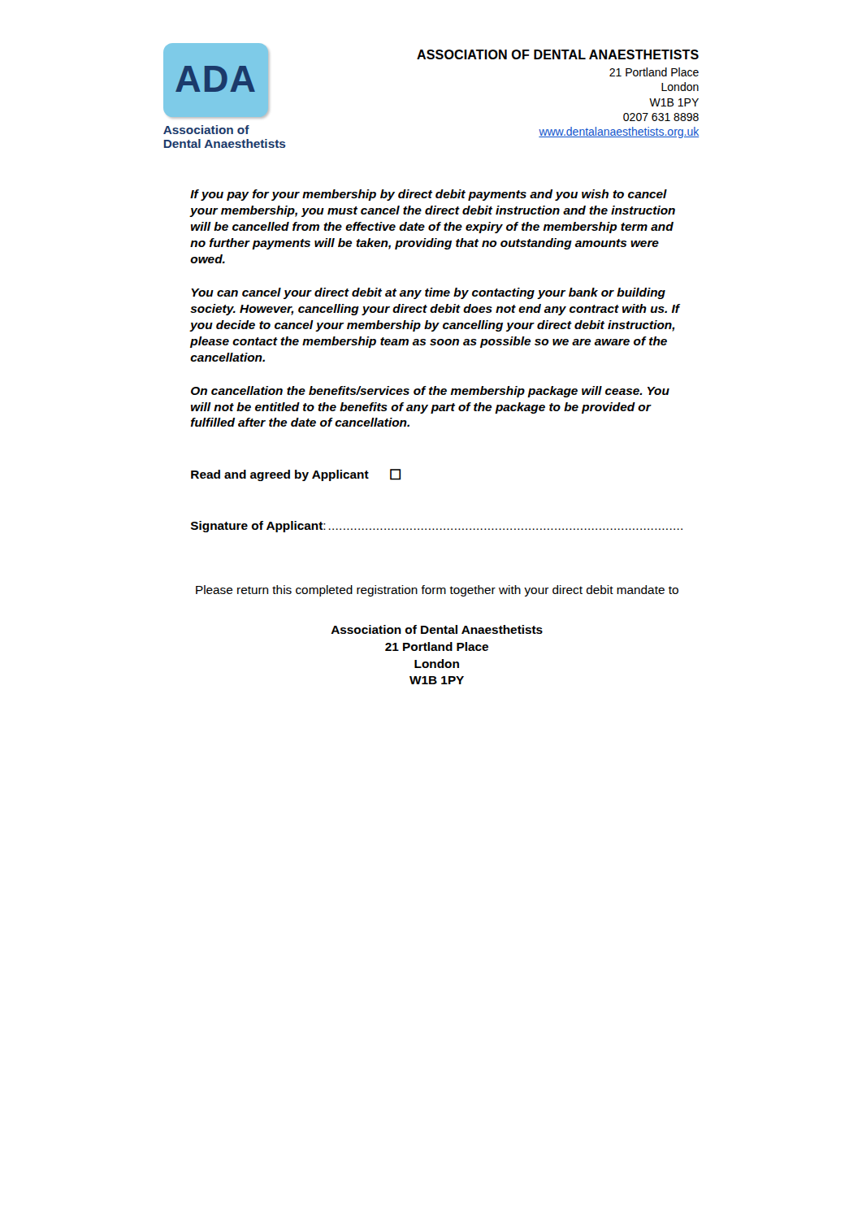ADA
Association of
Dental Anaesthetists
ASSOCIATION OF DENTAL ANAESTHETISTS
21 Portland Place
London
W1B 1PY
0207 631 8898
www.dentalanaesthetists.org.uk
If you pay for your membership by direct debit payments and you wish to cancel your membership, you must cancel the direct debit instruction and the instruction will be cancelled from the effective date of the expiry of the membership term and no further payments will be taken, providing that no outstanding amounts were owed.
You can cancel your direct debit at any time by contacting your bank or building society. However, cancelling your direct debit does not end any contract with us. If you decide to cancel your membership by cancelling your direct debit instruction, please contact the membership team as soon as possible so we are aware of the cancellation.
On cancellation the benefits/services of the membership package will cease. You will not be entitled to the benefits of any part of the package to be provided or fulfilled after the date of cancellation.
Read and agreed by Applicant ☐
Signature of Applicant: .....................................................................................................
Please return this completed registration form together with your direct debit mandate to
Association of Dental Anaesthetists
21 Portland Place
London
W1B 1PY